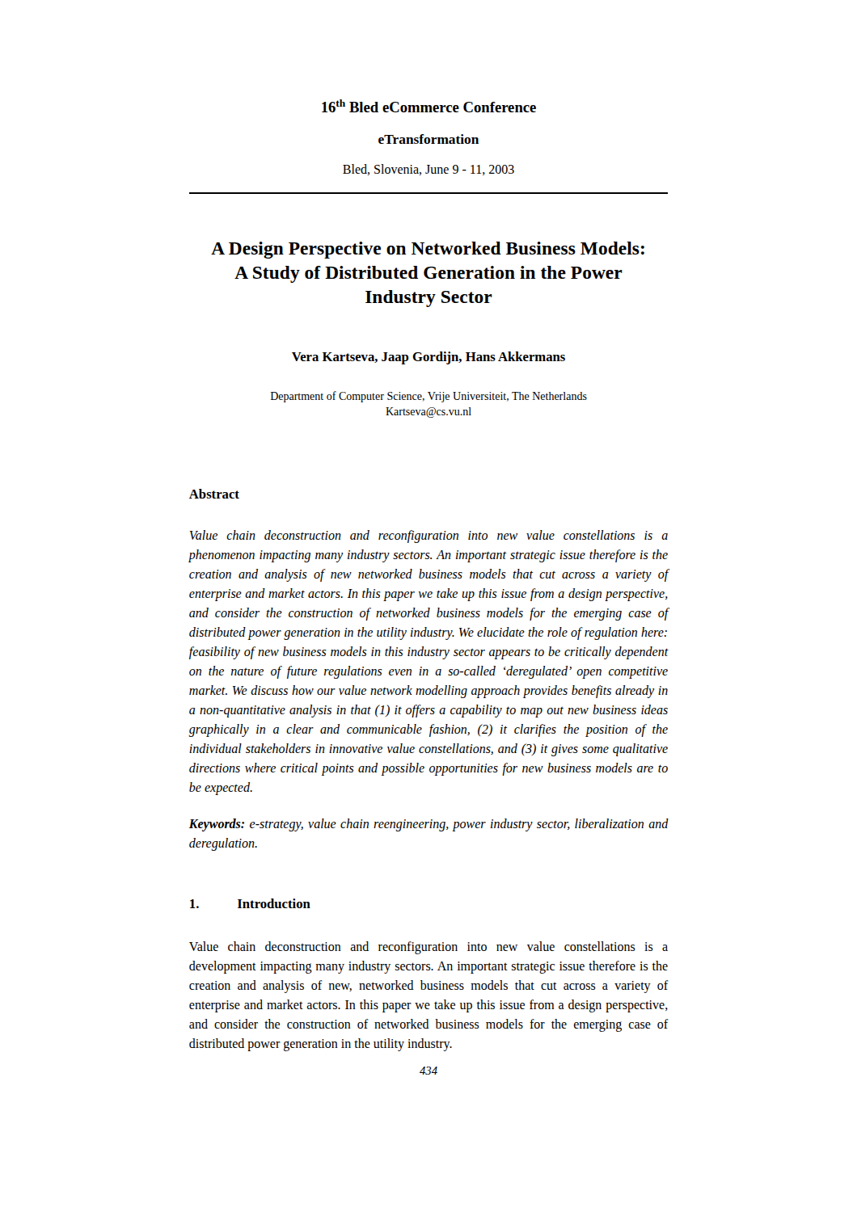16th Bled eCommerce Conference
eTransformation
Bled, Slovenia, June 9 - 11, 2003
A Design Perspective on Networked Business Models:
A Study of Distributed Generation in the Power
Industry Sector
Vera Kartseva, Jaap Gordijn, Hans Akkermans
Department of Computer Science, Vrije Universiteit, The Netherlands
Kartseva@cs.vu.nl
Abstract
Value chain deconstruction and reconfiguration into new value constellations is a phenomenon impacting many industry sectors. An important strategic issue therefore is the creation and analysis of new networked business models that cut across a variety of enterprise and market actors. In this paper we take up this issue from a design perspective, and consider the construction of networked business models for the emerging case of distributed power generation in the utility industry. We elucidate the role of regulation here: feasibility of new business models in this industry sector appears to be critically dependent on the nature of future regulations even in a so-called ‘deregulated’ open competitive market. We discuss how our value network modelling approach provides benefits already in a non-quantitative analysis in that (1) it offers a capability to map out new business ideas graphically in a clear and communicable fashion, (2) it clarifies the position of the individual stakeholders in innovative value constellations, and (3) it gives some qualitative directions where critical points and possible opportunities for new business models are to be expected.
Keywords: e-strategy, value chain reengineering, power industry sector, liberalization and deregulation.
1. Introduction
Value chain deconstruction and reconfiguration into new value constellations is a development impacting many industry sectors. An important strategic issue therefore is the creation and analysis of new, networked business models that cut across a variety of enterprise and market actors. In this paper we take up this issue from a design perspective, and consider the construction of networked business models for the emerging case of distributed power generation in the utility industry.
434